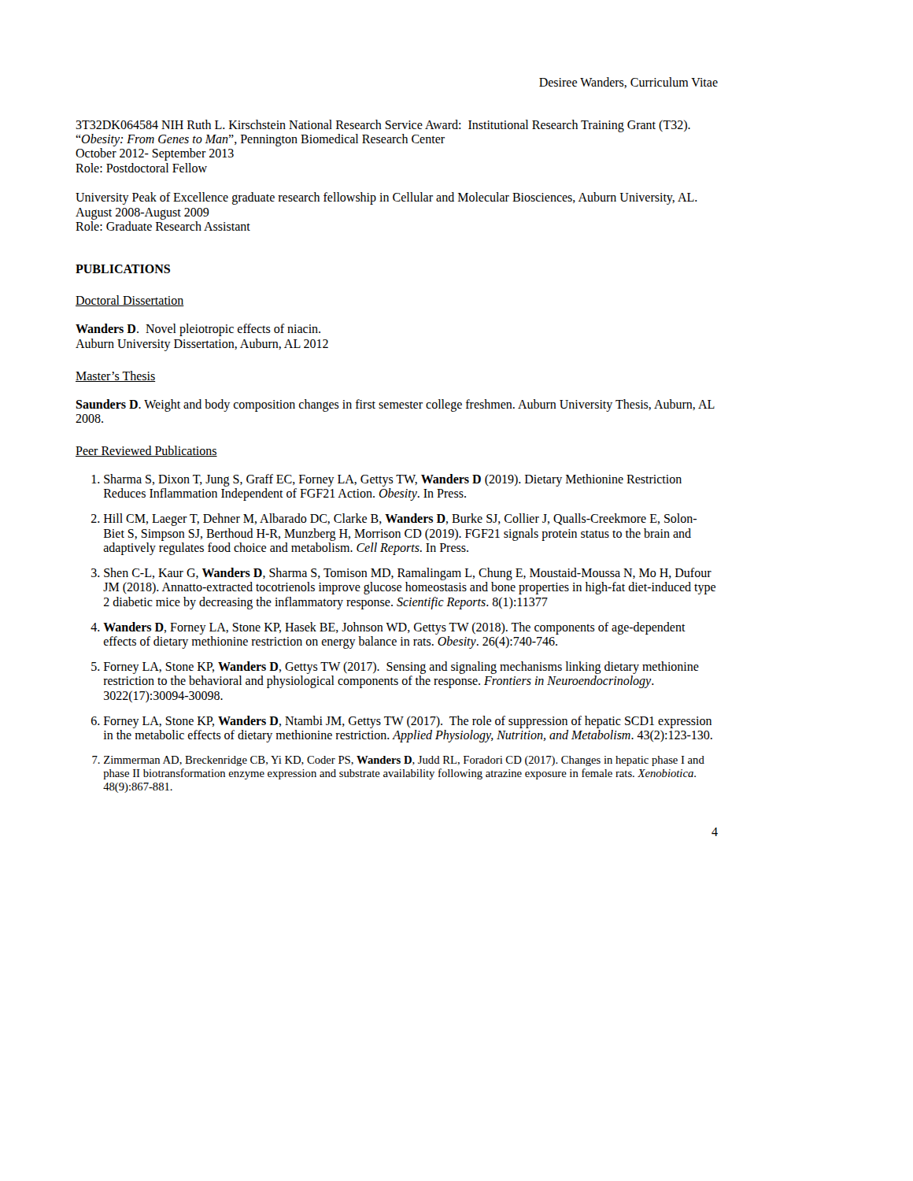Desiree Wanders, Curriculum Vitae
3T32DK064584 NIH Ruth L. Kirschstein National Research Service Award: Institutional Research Training Grant (T32). “Obesity: From Genes to Man”, Pennington Biomedical Research Center
October 2012- September 2013
Role: Postdoctoral Fellow
University Peak of Excellence graduate research fellowship in Cellular and Molecular Biosciences, Auburn University, AL.
August 2008-August 2009
Role: Graduate Research Assistant
PUBLICATIONS
Doctoral Dissertation
Wanders D. Novel pleiotropic effects of niacin.
Auburn University Dissertation, Auburn, AL 2012
Master’s Thesis
Saunders D. Weight and body composition changes in first semester college freshmen. Auburn University Thesis, Auburn, AL 2008.
Peer Reviewed Publications
Sharma S, Dixon T, Jung S, Graff EC, Forney LA, Gettys TW, Wanders D (2019). Dietary Methionine Restriction Reduces Inflammation Independent of FGF21 Action. Obesity. In Press.
Hill CM, Laeger T, Dehner M, Albarado DC, Clarke B, Wanders D, Burke SJ, Collier J, Qualls-Creekmore E, Solon-Biet S, Simpson SJ, Berthoud H-R, Munzberg H, Morrison CD (2019). FGF21 signals protein status to the brain and adaptively regulates food choice and metabolism. Cell Reports. In Press.
Shen C-L, Kaur G, Wanders D, Sharma S, Tomison MD, Ramalingam L, Chung E, Moustaid-Moussa N, Mo H, Dufour JM (2018). Annatto-extracted tocotrienols improve glucose homeostasis and bone properties in high-fat diet-induced type 2 diabetic mice by decreasing the inflammatory response. Scientific Reports. 8(1):11377
Wanders D, Forney LA, Stone KP, Hasek BE, Johnson WD, Gettys TW (2018). The components of age-dependent effects of dietary methionine restriction on energy balance in rats. Obesity. 26(4):740-746.
Forney LA, Stone KP, Wanders D, Gettys TW (2017). Sensing and signaling mechanisms linking dietary methionine restriction to the behavioral and physiological components of the response. Frontiers in Neuroendocrinology. 3022(17):30094-30098.
Forney LA, Stone KP, Wanders D, Ntambi JM, Gettys TW (2017). The role of suppression of hepatic SCD1 expression in the metabolic effects of dietary methionine restriction. Applied Physiology, Nutrition, and Metabolism. 43(2):123-130.
Zimmerman AD, Breckenridge CB, Yi KD, Coder PS, Wanders D, Judd RL, Foradori CD (2017). Changes in hepatic phase I and phase II biotransformation enzyme expression and substrate availability following atrazine exposure in female rats. Xenobiotica. 48(9):867-881.
4